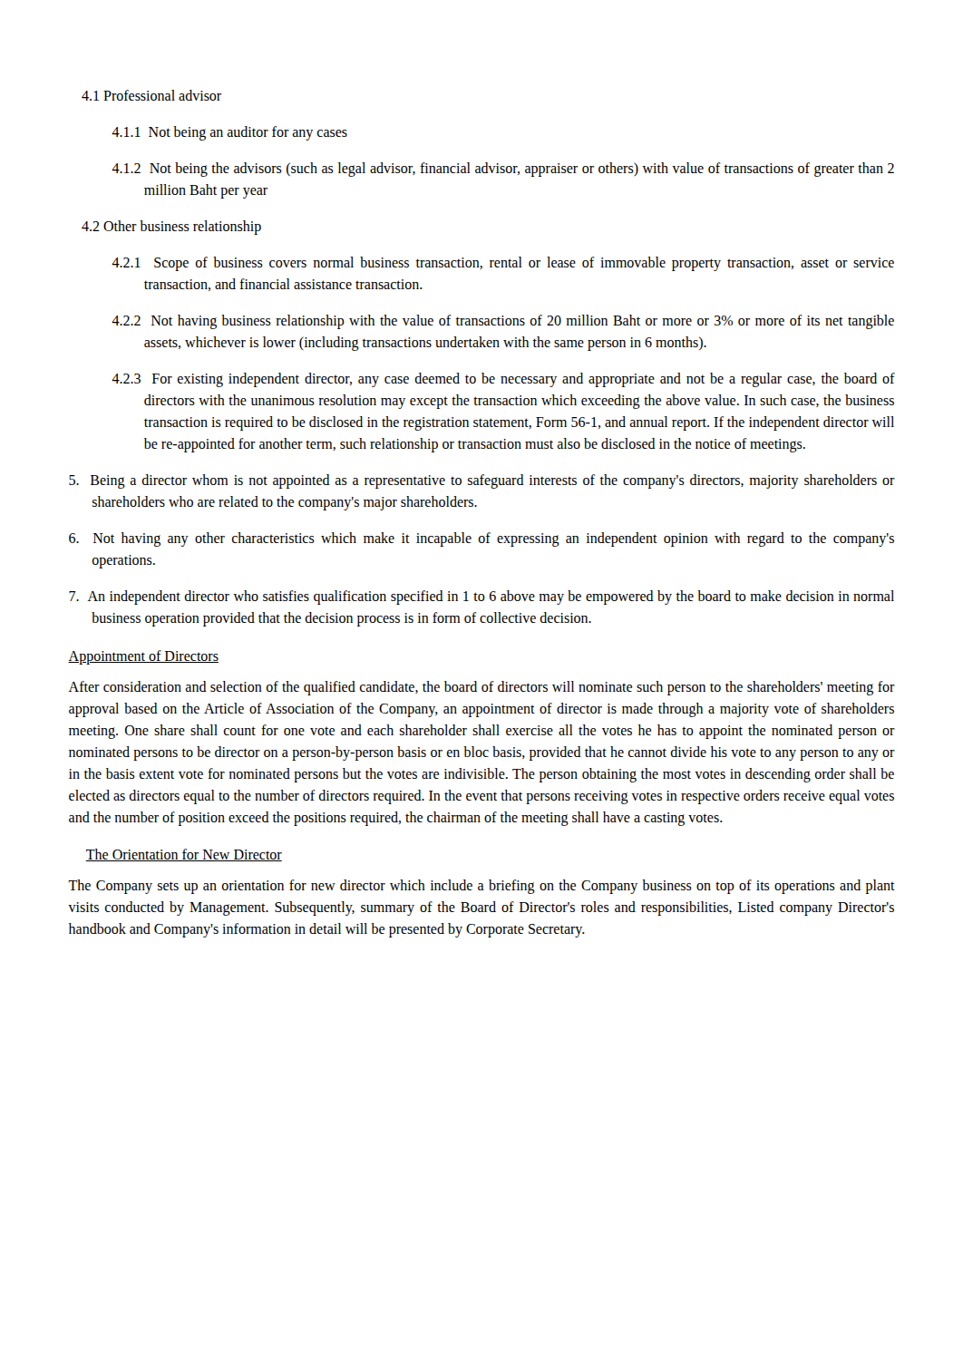4.1 Professional advisor
4.1.1 Not being an auditor for any cases
4.1.2 Not being the advisors (such as legal advisor, financial advisor, appraiser or others) with value of transactions of greater than 2 million Baht per year
4.2 Other business relationship
4.2.1 Scope of business covers normal business transaction, rental or lease of immovable property transaction, asset or service transaction, and financial assistance transaction.
4.2.2 Not having business relationship with the value of transactions of 20 million Baht or more or 3% or more of its net tangible assets, whichever is lower (including transactions undertaken with the same person in 6 months).
4.2.3 For existing independent director, any case deemed to be necessary and appropriate and not be a regular case, the board of directors with the unanimous resolution may except the transaction which exceeding the above value. In such case, the business transaction is required to be disclosed in the registration statement, Form 56-1, and annual report. If the independent director will be re-appointed for another term, such relationship or transaction must also be disclosed in the notice of meetings.
5. Being a director whom is not appointed as a representative to safeguard interests of the company's directors, majority shareholders or shareholders who are related to the company's major shareholders.
6. Not having any other characteristics which make it incapable of expressing an independent opinion with regard to the company's operations.
7. An independent director who satisfies qualification specified in 1 to 6 above may be empowered by the board to make decision in normal business operation provided that the decision process is in form of collective decision.
Appointment of Directors
After consideration and selection of the qualified candidate, the board of directors will nominate such person to the shareholders' meeting for approval based on the Article of Association of the Company, an appointment of director is made through a majority vote of shareholders meeting. One share shall count for one vote and each shareholder shall exercise all the votes he has to appoint the nominated person or nominated persons to be director on a person-by-person basis or en bloc basis, provided that he cannot divide his vote to any person to any or in the basis extent vote for nominated persons but the votes are indivisible. The person obtaining the most votes in descending order shall be elected as directors equal to the number of directors required. In the event that persons receiving votes in respective orders receive equal votes and the number of position exceed the positions required, the chairman of the meeting shall have a casting votes.
The Orientation for New Director
The Company sets up an orientation for new director which include a briefing on the Company business on top of its operations and plant visits conducted by Management. Subsequently, summary of the Board of Director's roles and responsibilities, Listed company Director's handbook and Company's information in detail will be presented by Corporate Secretary.